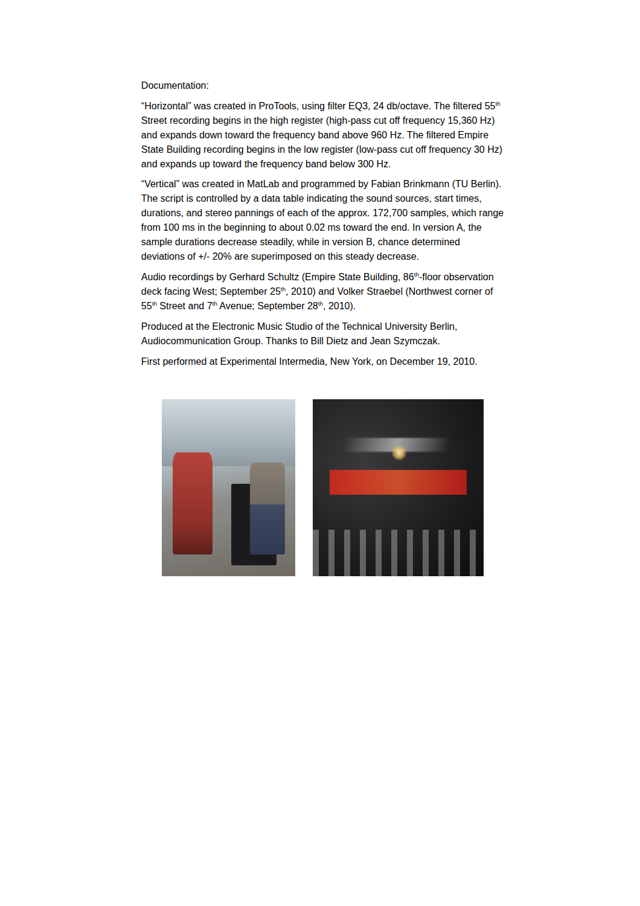Documentation:
“Horizontal” was created in ProTools, using filter EQ3, 24 db/octave. The filtered 55th Street recording begins in the high register (high-pass cut off frequency 15,360 Hz) and expands down toward the frequency band above 960 Hz. The filtered Empire State Building recording begins in the low register (low-pass cut off frequency 30 Hz) and expands up toward the frequency band below 300 Hz.
“Vertical” was created in MatLab and programmed by Fabian Brinkmann (TU Berlin). The script is controlled by a data table indicating the sound sources, start times, durations, and stereo pannings of each of the approx. 172,700 samples, which range from 100 ms in the beginning to about 0.02 ms toward the end. In version A, the sample durations decrease steadily, while in version B, chance determined deviations of +/- 20% are superimposed on this steady decrease.
Audio recordings by Gerhard Schultz (Empire State Building, 86th-floor observation deck facing West; September 25th, 2010) and Volker Straebel (Northwest corner of 55th Street and 7th Avenue; September 28th, 2010).
Produced at the Electronic Music Studio of the Technical University Berlin, Audiocommunication Group. Thanks to Bill Dietz and Jean Szymczak.
First performed at Experimental Intermedia, New York, on December 19, 2010.